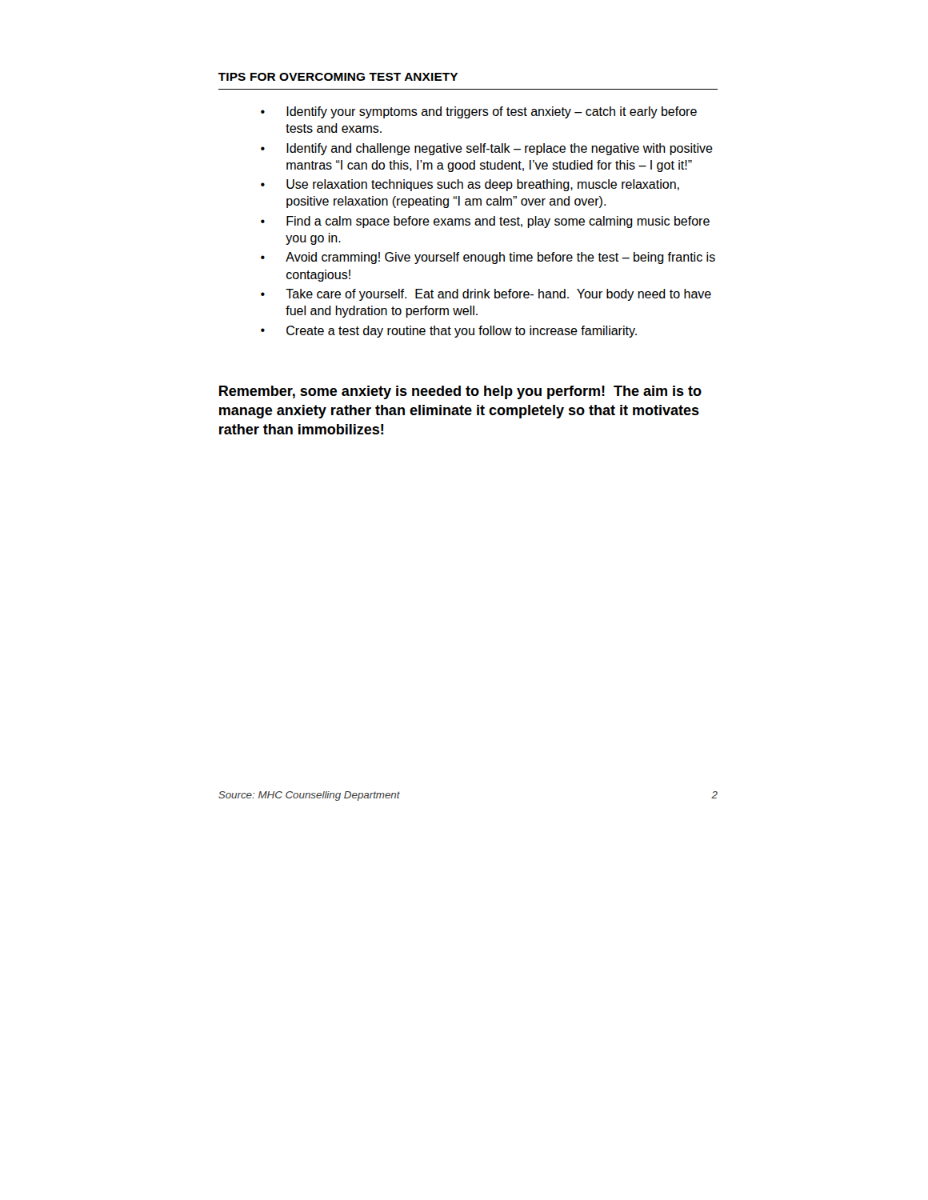TIPS FOR OVERCOMING TEST ANXIETY
Identify your symptoms and triggers of test anxiety – catch it early before tests and exams.
Identify and challenge negative self-talk – replace the negative with positive mantras “I can do this, I’m a good student, I’ve studied for this – I got it!”
Use relaxation techniques such as deep breathing, muscle relaxation, positive relaxation (repeating “I am calm” over and over).
Find a calm space before exams and test, play some calming music before you go in.
Avoid cramming! Give yourself enough time before the test – being frantic is contagious!
Take care of yourself. Eat and drink before- hand. Your body need to have fuel and hydration to perform well.
Create a test day routine that you follow to increase familiarity.
Remember, some anxiety is needed to help you perform! The aim is to manage anxiety rather than eliminate it completely so that it motivates rather than immobilizes!
Source: MHC Counselling Department 2